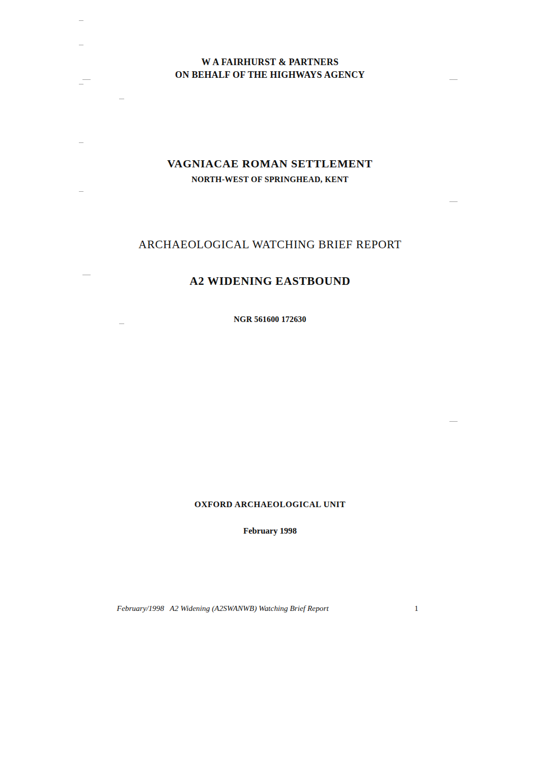W A FAIRHURST & PARTNERS
ON BEHALF OF THE HIGHWAYS AGENCY
VAGNIACAE ROMAN SETTLEMENT
NORTH-WEST OF SPRINGHEAD, KENT
ARCHAEOLOGICAL WATCHING BRIEF REPORT
A2 WIDENING EASTBOUND
NGR 561600 172630
OXFORD ARCHAEOLOGICAL UNIT
February 1998
February/1998 A2 Widening (A2SWANWB) Watching Brief Report
1